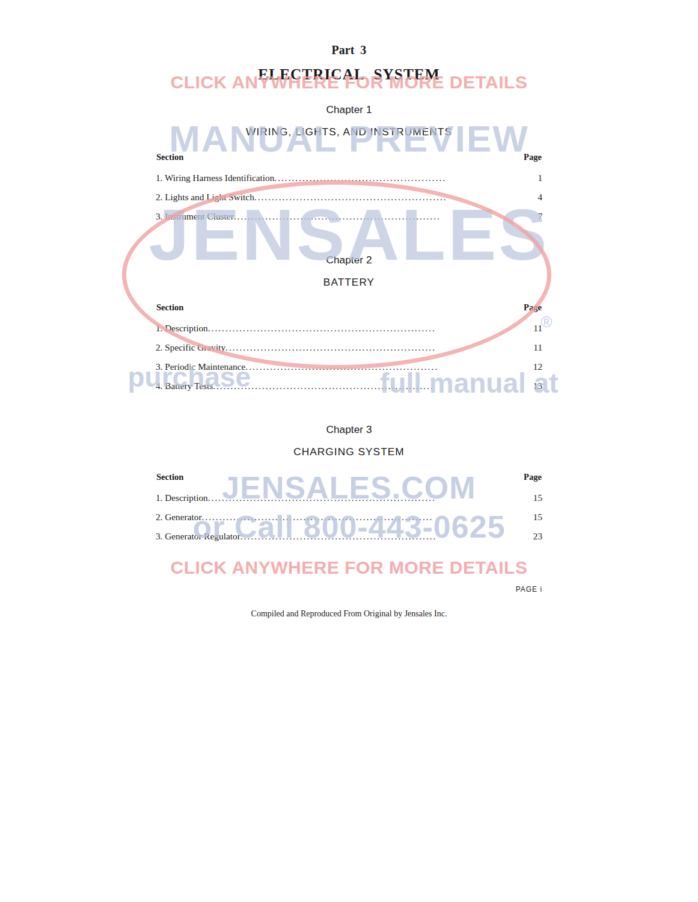CLICK ANYWHERE FOR MORE DETAILS
MANUAL PREVIEW
JENSALES
®
purchase
full manual at
JENSALES.COM
or Call 800-443-0625
CLICK ANYWHERE FOR MORE DETAILS
Part 3
ELECTRICAL SYSTEM
Chapter 1
WIRING, LIGHTS, AND INSTRUMENTS
| Section | Page |
| --- | --- |
| 1. Wiring Harness Identification ................................................. | 1 |
| 2. Lights and Light Switch ....................................................... | 4 |
| 3. Instrument Cluster ........................................................... | 7 |
Chapter 2
BATTERY
| Section | Page |
| --- | --- |
| 1. Description ................................................................. | 11 |
| 2. Specific Gravity ............................................................ | 11 |
| 3. Periodic Maintenance ....................................................... | 12 |
| 4. Battery Tests ............................................................... | 13 |
Chapter 3
CHARGING SYSTEM
| Section | Page |
| --- | --- |
| 1. Description ................................................................. | 15 |
| 2. Generator .................................................................. | 15 |
| 3. Generator Regulator ........................................................ | 23 |
PAGE i
Compiled and Reproduced From Original by Jensales Inc.